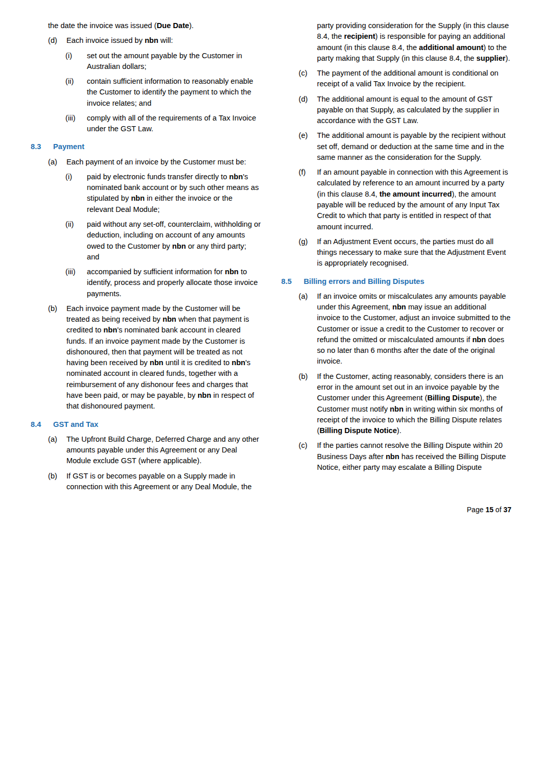the date the invoice was issued (Due Date).
(d)
Each invoice issued by nbn will:
(i)
set out the amount payable by the Customer in Australian dollars;
(ii)
contain sufficient information to reasonably enable the Customer to identify the payment to which the invoice relates; and
(iii)
comply with all of the requirements of a Tax Invoice under the GST Law.
8.3 Payment
(a)
Each payment of an invoice by the Customer must be:
(i)
paid by electronic funds transfer directly to nbn's nominated bank account or by such other means as stipulated by nbn in either the invoice or the relevant Deal Module;
(ii)
paid without any set-off, counterclaim, withholding or deduction, including on account of any amounts owed to the Customer by nbn or any third party; and
(iii)
accompanied by sufficient information for nbn to identify, process and properly allocate those invoice payments.
(b)
Each invoice payment made by the Customer will be treated as being received by nbn when that payment is credited to nbn's nominated bank account in cleared funds. If an invoice payment made by the Customer is dishonoured, then that payment will be treated as not having been received by nbn until it is credited to nbn's nominated account in cleared funds, together with a reimbursement of any dishonour fees and charges that have been paid, or may be payable, by nbn in respect of that dishonoured payment.
8.4 GST and Tax
(a)
The Upfront Build Charge, Deferred Charge and any other amounts payable under this Agreement or any Deal Module exclude GST (where applicable).
(b)
If GST is or becomes payable on a Supply made in connection with this Agreement or any Deal Module, the party providing consideration for the Supply (in this clause 8.4, the recipient) is responsible for paying an additional amount (in this clause 8.4, the additional amount) to the party making that Supply (in this clause 8.4, the supplier).
(c)
The payment of the additional amount is conditional on receipt of a valid Tax Invoice by the recipient.
(d)
The additional amount is equal to the amount of GST payable on that Supply, as calculated by the supplier in accordance with the GST Law.
(e)
The additional amount is payable by the recipient without set off, demand or deduction at the same time and in the same manner as the consideration for the Supply.
(f)
If an amount payable in connection with this Agreement is calculated by reference to an amount incurred by a party (in this clause 8.4, the amount incurred), the amount payable will be reduced by the amount of any Input Tax Credit to which that party is entitled in respect of that amount incurred.
(g)
If an Adjustment Event occurs, the parties must do all things necessary to make sure that the Adjustment Event is appropriately recognised.
8.5 Billing errors and Billing Disputes
(a)
If an invoice omits or miscalculates any amounts payable under this Agreement, nbn may issue an additional invoice to the Customer, adjust an invoice submitted to the Customer or issue a credit to the Customer to recover or refund the omitted or miscalculated amounts if nbn does so no later than 6 months after the date of the original invoice.
(b)
If the Customer, acting reasonably, considers there is an error in the amount set out in an invoice payable by the Customer under this Agreement (Billing Dispute), the Customer must notify nbn in writing within six months of receipt of the invoice to which the Billing Dispute relates (Billing Dispute Notice).
(c)
If the parties cannot resolve the Billing Dispute within 20 Business Days after nbn has received the Billing Dispute Notice, either party may escalate a Billing Dispute
Page 15 of 37